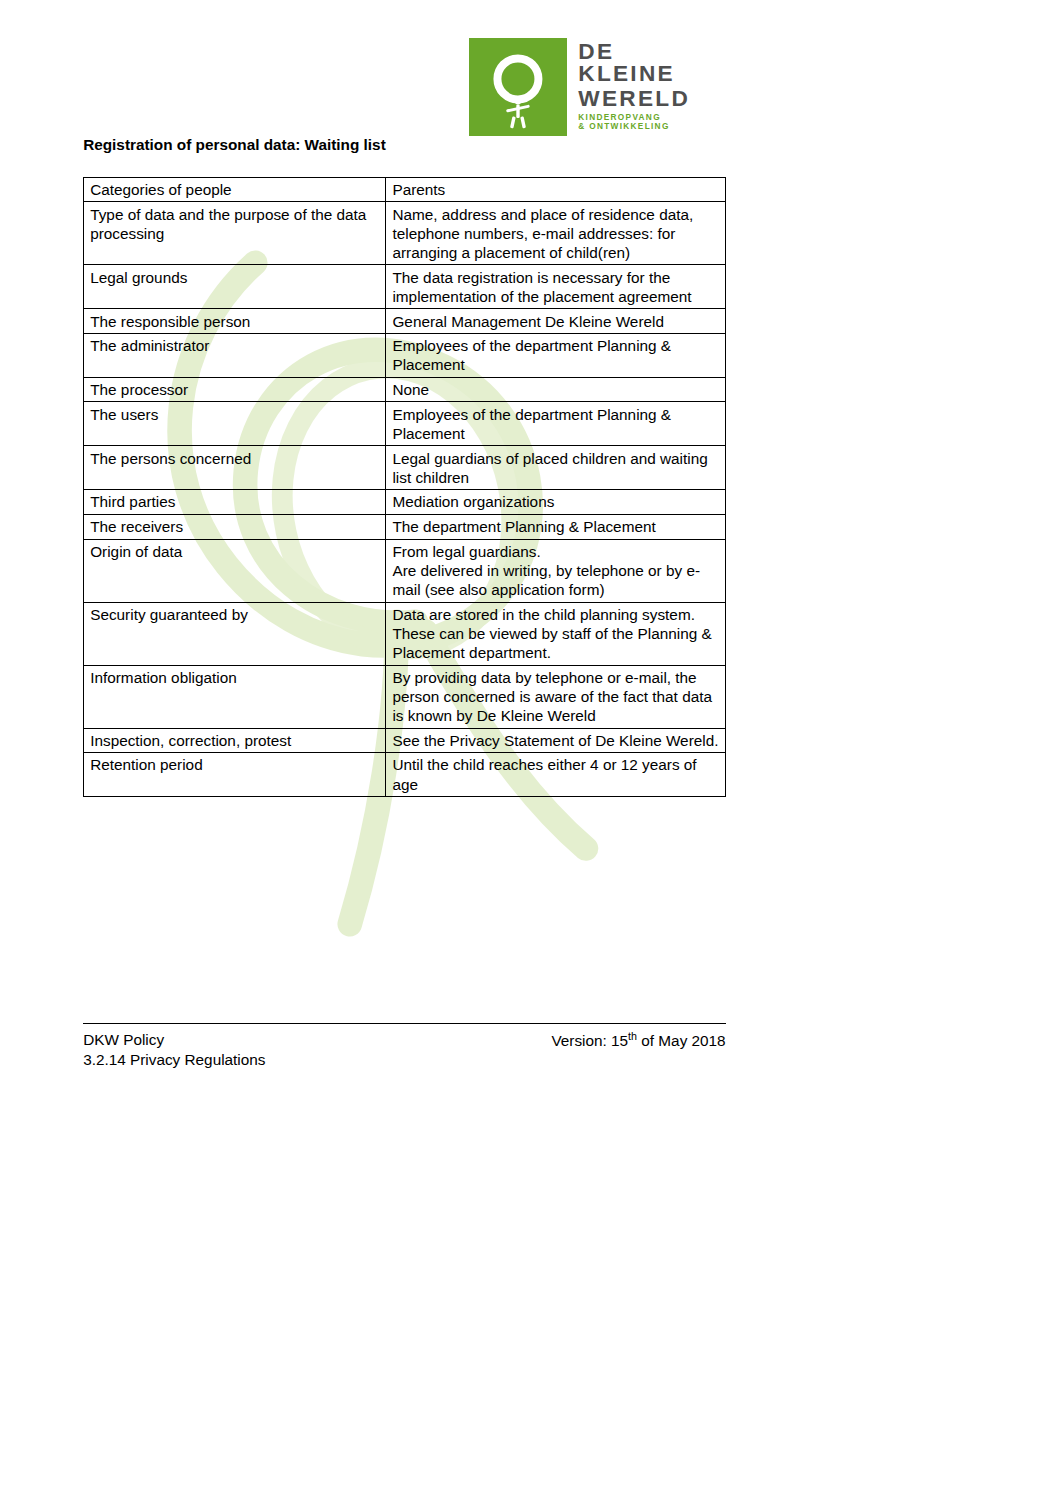DE
KLEINE
WERELD
KINDEROPVANG
& ONTWIKKELING
Registration of personal data: Waiting list
| Categories of people | Parents |
| Type of data and the purpose of the data processing | Name, address and place of residence data, telephone numbers, e-mail addresses: for arranging a placement of child(ren) |
| Legal grounds | The data registration is necessary for the implementation of the placement agreement |
| The responsible person | General Management De Kleine Wereld |
| The administrator | Employees of the department Planning & Placement |
| The processor | None |
| The users | Employees of the department Planning & Placement |
| The persons concerned | Legal guardians of placed children and waiting list children |
| Third parties | Mediation organizations |
| The receivers | The department Planning & Placement |
| Origin of data | From legal guardians. Are delivered in writing, by telephone or by e-mail (see also application form) |
| Security guaranteed by | Data are stored in the child planning system. These can be viewed by staff of the Planning & Placement department. |
| Information obligation | By providing data by telephone or e-mail, the person concerned is aware of the fact that data is known by De Kleine Wereld |
| Inspection, correction, protest | See the Privacy Statement of De Kleine Wereld. |
| Retention period | Until the child reaches either 4 or 12 years of age |
DKW Policy
3.2.14 Privacy Regulations
Version: 15th of May 2018